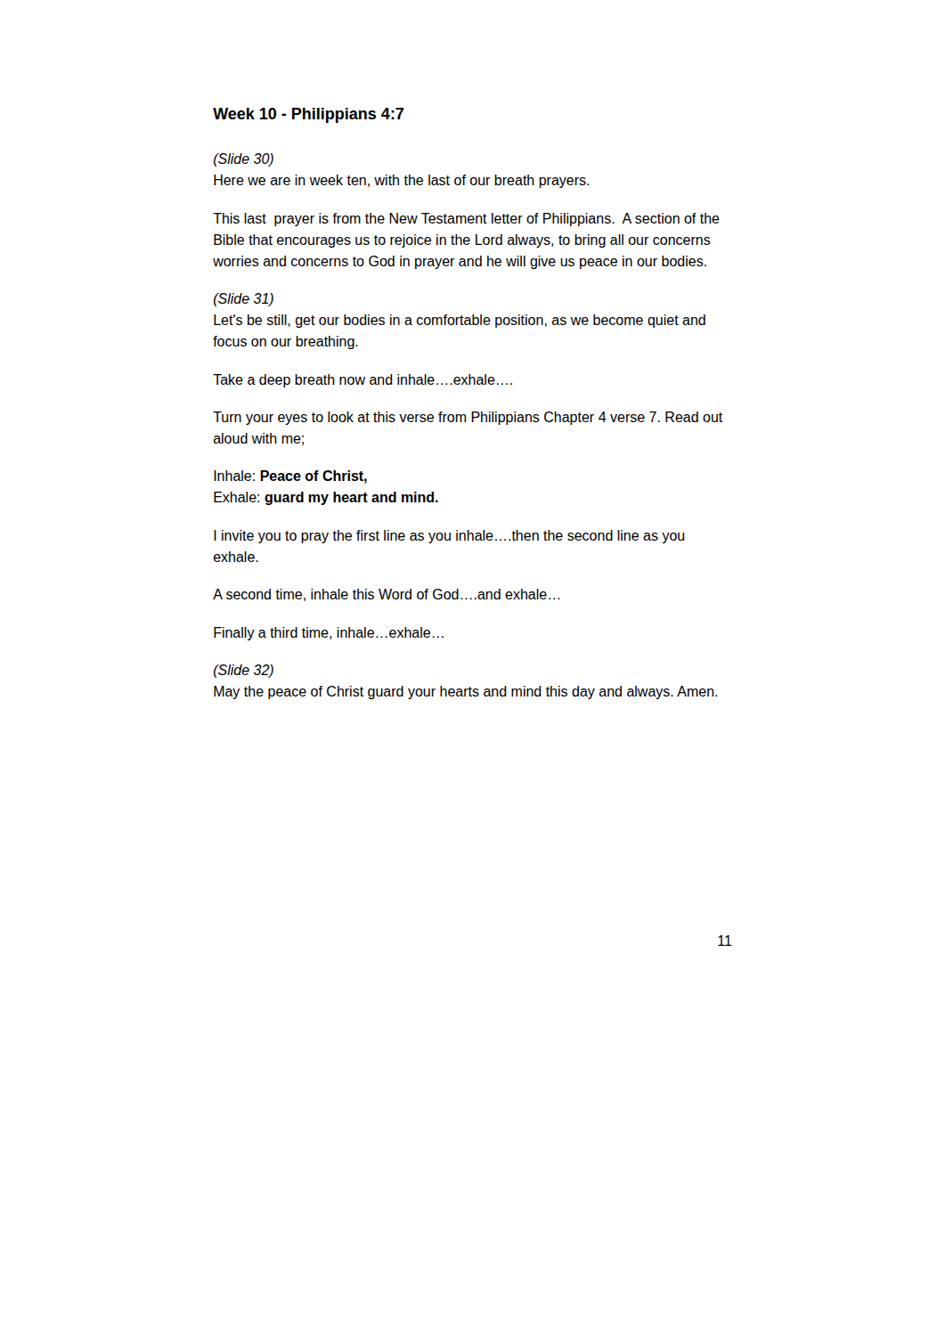Week 10 - Philippians 4:7
(Slide 30)
Here we are in week ten, with the last of our breath prayers.
This last prayer is from the New Testament letter of Philippians. A section of the Bible that encourages us to rejoice in the Lord always, to bring all our concerns worries and concerns to God in prayer and he will give us peace in our bodies.
(Slide 31)
Let's be still, get our bodies in a comfortable position, as we become quiet and focus on our breathing.
Take a deep breath now and inhale….exhale….
Turn your eyes to look at this verse from Philippians Chapter 4 verse 7. Read out aloud with me;
Inhale: Peace of Christ,
Exhale: guard my heart and mind.
I invite you to pray the first line as you inhale….then the second line as you exhale.
A second time, inhale this Word of God….and exhale…
Finally a third time, inhale…exhale…
(Slide 32)
May the peace of Christ guard your hearts and mind this day and always. Amen.
11